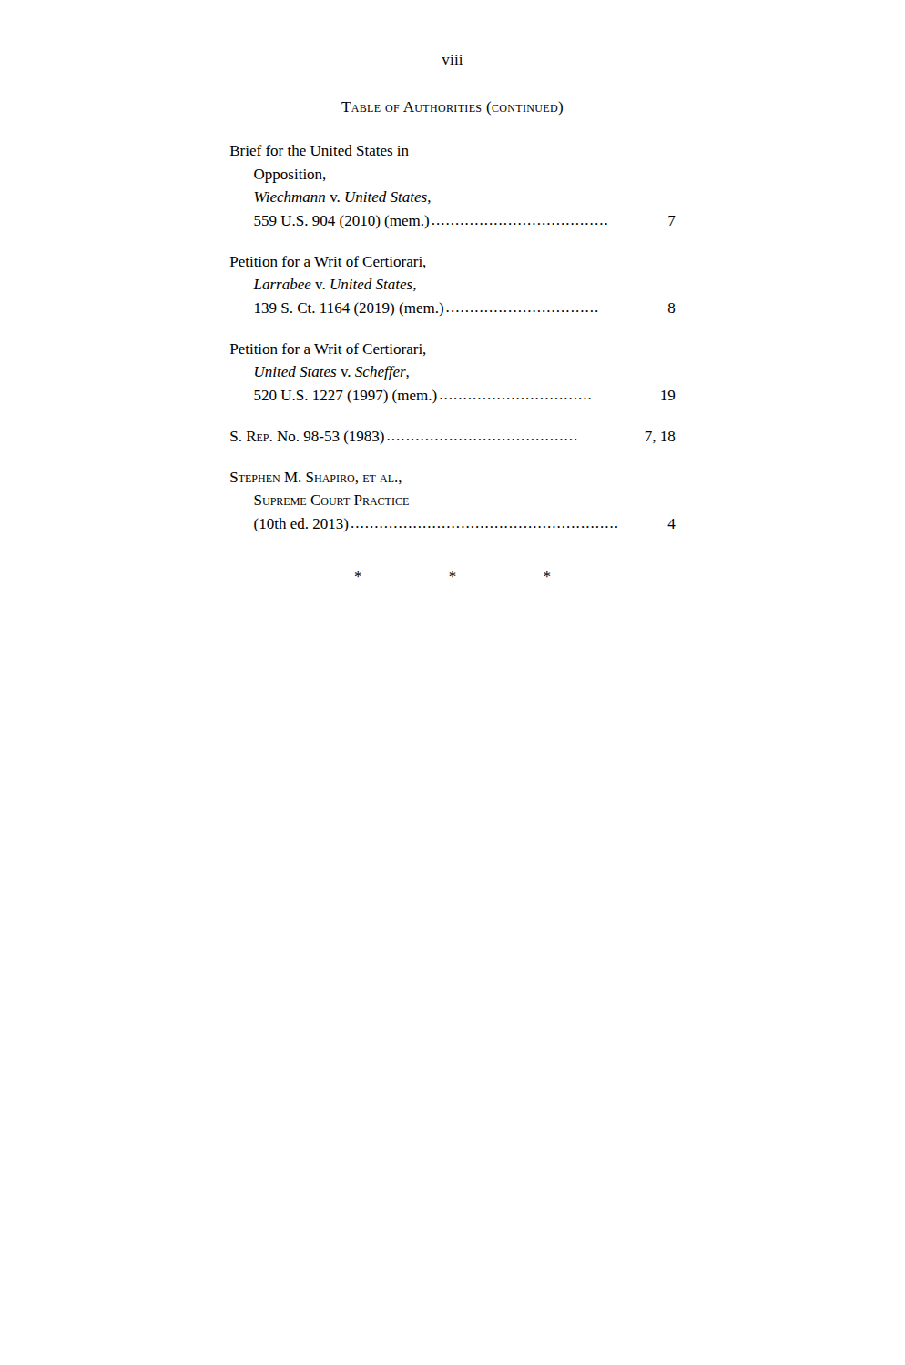viii
Table of Authorities (continued)
Brief for the United States in Opposition, Wiechmann v. United States,
559 U.S. 904 (2010) (mem.) ..................................... 7
Petition for a Writ of Certiorari, Larrabee v. United States,
139 S. Ct. 1164 (2019) (mem.) ................................ 8
Petition for a Writ of Certiorari, United States v. Scheffer,
520 U.S. 1227 (1997) (mem.) ................................ 19
S. Rep. No. 98-53 (1983) ........................................ 7, 18
Stephen M. Shapiro, et al., Supreme Court Practice
(10th ed. 2013) ........................................................ 4
***